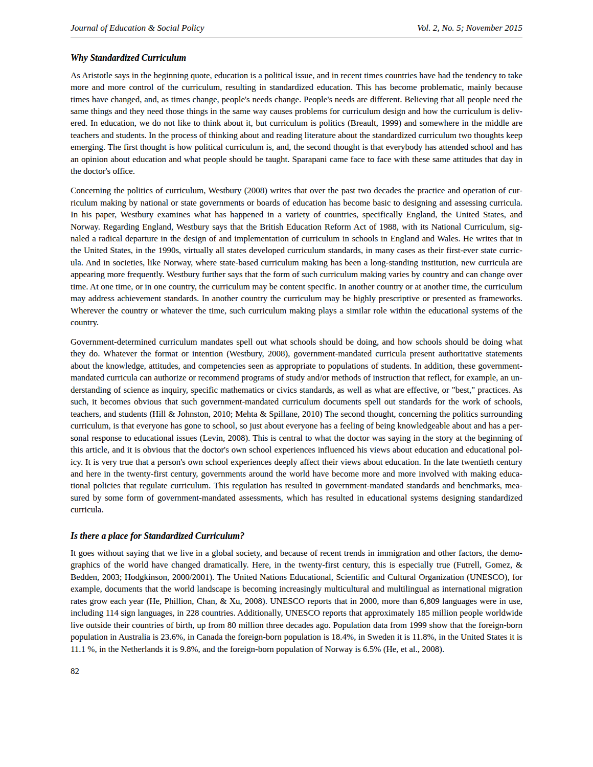Journal of Education & Social Policy Vol. 2, No. 5; November 2015
Why Standardized Curriculum
As Aristotle says in the beginning quote, education is a political issue, and in recent times countries have had the tendency to take more and more control of the curriculum, resulting in standardized education. This has become problematic, mainly because times have changed, and, as times change, people's needs change. People's needs are different. Believing that all people need the same things and they need those things in the same way causes problems for curriculum design and how the curriculum is delivered. In education, we do not like to think about it, but curriculum is politics (Breault, 1999) and somewhere in the middle are teachers and students. In the process of thinking about and reading literature about the standardized curriculum two thoughts keep emerging. The first thought is how political curriculum is, and, the second thought is that everybody has attended school and has an opinion about education and what people should be taught. Sparapani came face to face with these same attitudes that day in the doctor's office.
Concerning the politics of curriculum, Westbury (2008) writes that over the past two decades the practice and operation of curriculum making by national or state governments or boards of education has become basic to designing and assessing curricula. In his paper, Westbury examines what has happened in a variety of countries, specifically England, the United States, and Norway. Regarding England, Westbury says that the British Education Reform Act of 1988, with its National Curriculum, signaled a radical departure in the design of and implementation of curriculum in schools in England and Wales. He writes that in the United States, in the 1990s, virtually all states developed curriculum standards, in many cases as their first-ever state curricula. And in societies, like Norway, where state-based curriculum making has been a long-standing institution, new curricula are appearing more frequently. Westbury further says that the form of such curriculum making varies by country and can change over time. At one time, or in one country, the curriculum may be content specific. In another country or at another time, the curriculum may address achievement standards. In another country the curriculum may be highly prescriptive or presented as frameworks. Wherever the country or whatever the time, such curriculum making plays a similar role within the educational systems of the country.
Government-determined curriculum mandates spell out what schools should be doing, and how schools should be doing what they do. Whatever the format or intention (Westbury, 2008), government-mandated curricula present authoritative statements about the knowledge, attitudes, and competencies seen as appropriate to populations of students. In addition, these government-mandated curricula can authorize or recommend programs of study and/or methods of instruction that reflect, for example, an understanding of science as inquiry, specific mathematics or civics standards, as well as what are effective, or "best," practices. As such, it becomes obvious that such government-mandated curriculum documents spell out standards for the work of schools, teachers, and students (Hill & Johnston, 2010; Mehta & Spillane, 2010) The second thought, concerning the politics surrounding curriculum, is that everyone has gone to school, so just about everyone has a feeling of being knowledgeable about and has a personal response to educational issues (Levin, 2008). This is central to what the doctor was saying in the story at the beginning of this article, and it is obvious that the doctor's own school experiences influenced his views about education and educational policy. It is very true that a person's own school experiences deeply affect their views about education. In the late twentieth century and here in the twenty-first century, governments around the world have become more and more involved with making educational policies that regulate curriculum. This regulation has resulted in government-mandated standards and benchmarks, measured by some form of government-mandated assessments, which has resulted in educational systems designing standardized curricula.
Is there a place for Standardized Curriculum?
It goes without saying that we live in a global society, and because of recent trends in immigration and other factors, the demographics of the world have changed dramatically. Here, in the twenty-first century, this is especially true (Futrell, Gomez, & Bedden, 2003; Hodgkinson, 2000/2001). The United Nations Educational, Scientific and Cultural Organization (UNESCO), for example, documents that the world landscape is becoming increasingly multicultural and multilingual as international migration rates grow each year (He, Phillion, Chan, & Xu, 2008). UNESCO reports that in 2000, more than 6,809 languages were in use, including 114 sign languages, in 228 countries. Additionally, UNESCO reports that approximately 185 million people worldwide live outside their countries of birth, up from 80 million three decades ago. Population data from 1999 show that the foreign-born population in Australia is 23.6%, in Canada the foreign-born population is 18.4%, in Sweden it is 11.8%, in the United States it is 11.1 %, in the Netherlands it is 9.8%, and the foreign-born population of Norway is 6.5% (He, et al., 2008).
82